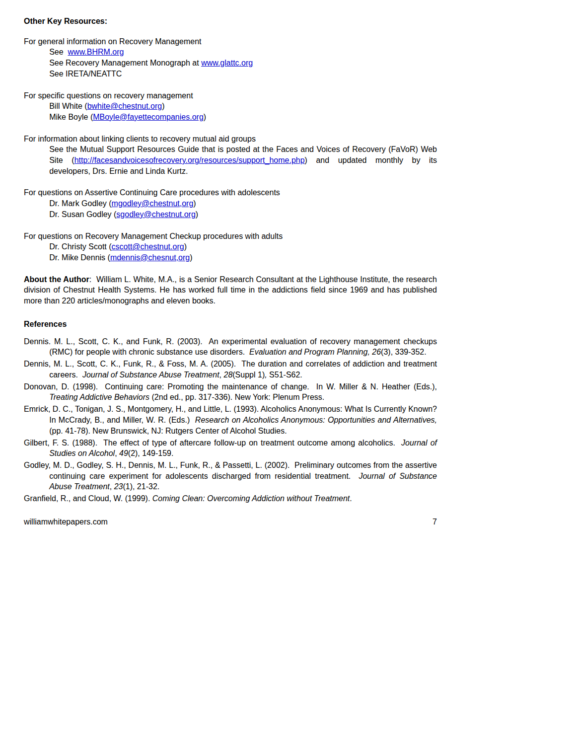Other Key Resources:
For general information on Recovery Management
See www.BHRM.org
See Recovery Management Monograph at www.glattc.org
See IRETA/NEATTC
For specific questions on recovery management
Bill White (bwhite@chestnut.org)
Mike Boyle (MBoyle@fayettecompanies.org)
For information about linking clients to recovery mutual aid groups
See the Mutual Support Resources Guide that is posted at the Faces and Voices of Recovery (FaVoR) Web Site (http://facesandvoicesofrecovery.org/resources/support_home.php) and updated monthly by its developers, Drs. Ernie and Linda Kurtz.
For questions on Assertive Continuing Care procedures with adolescents
Dr. Mark Godley (mgodley@chestnut,org)
Dr. Susan Godley (sgodley@chestnut.org)
For questions on Recovery Management Checkup procedures with adults
Dr. Christy Scott (cscott@chestnut.org)
Dr. Mike Dennis (mdennis@chesnut,org)
About the Author: William L. White, M.A., is a Senior Research Consultant at the Lighthouse Institute, the research division of Chestnut Health Systems. He has worked full time in the addictions field since 1969 and has published more than 220 articles/monographs and eleven books.
References
Dennis. M. L., Scott, C. K., and Funk, R. (2003). An experimental evaluation of recovery management checkups (RMC) for people with chronic substance use disorders. Evaluation and Program Planning, 26(3), 339-352.
Dennis, M. L., Scott, C. K., Funk, R., & Foss, M. A. (2005). The duration and correlates of addiction and treatment careers. Journal of Substance Abuse Treatment, 28(Suppl 1), S51-S62.
Donovan, D. (1998). Continuing care: Promoting the maintenance of change. In W. Miller & N. Heather (Eds.), Treating Addictive Behaviors (2nd ed., pp. 317-336). New York: Plenum Press.
Emrick, D. C., Tonigan, J. S., Montgomery, H., and Little, L. (1993). Alcoholics Anonymous: What Is Currently Known? In McCrady, B., and Miller, W. R. (Eds.) Research on Alcoholics Anonymous: Opportunities and Alternatives, (pp. 41-78). New Brunswick, NJ: Rutgers Center of Alcohol Studies.
Gilbert, F. S. (1988). The effect of type of aftercare follow-up on treatment outcome among alcoholics. Journal of Studies on Alcohol, 49(2), 149-159.
Godley, M. D., Godley, S. H., Dennis, M. L., Funk, R., & Passetti, L. (2002). Preliminary outcomes from the assertive continuing care experiment for adolescents discharged from residential treatment. Journal of Substance Abuse Treatment, 23(1), 21-32.
Granfield, R., and Cloud, W. (1999). Coming Clean: Overcoming Addiction without Treatment.
williamwhitepapers.com 7